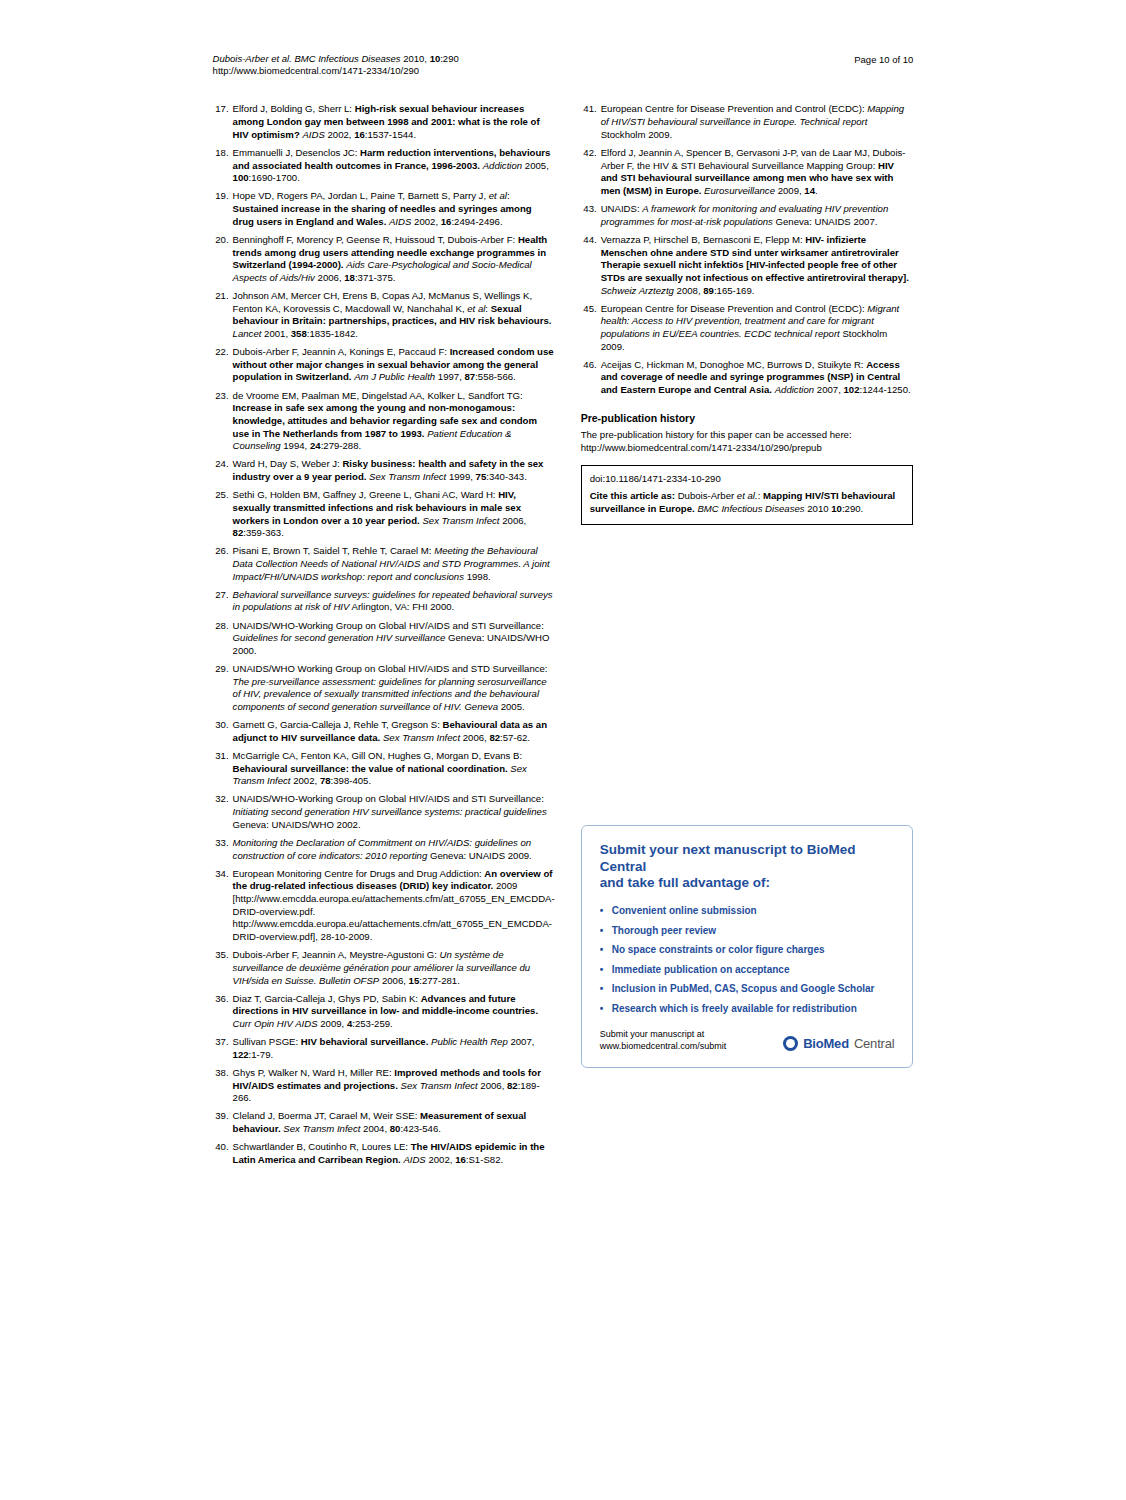Dubois-Arber et al. BMC Infectious Diseases 2010, 10:290
http://www.biomedcentral.com/1471-2334/10/290
Page 10 of 10
17. Elford J, Bolding G, Sherr L: High-risk sexual behaviour increases among London gay men between 1998 and 2001: what is the role of HIV optimism? AIDS 2002, 16:1537-1544.
18. Emmanuelli J, Desenclos JC: Harm reduction interventions, behaviours and associated health outcomes in France, 1996-2003. Addiction 2005, 100:1690-1700.
19. Hope VD, Rogers PA, Jordan L, Paine T, Barnett S, Parry J, et al: Sustained increase in the sharing of needles and syringes among drug users in England and Wales. AIDS 2002, 16:2494-2496.
20. Benninghoff F, Morency P, Geense R, Huissoud T, Dubois-Arber F: Health trends among drug users attending needle exchange programmes in Switzerland (1994-2000). Aids Care-Psychological and Socio-Medical Aspects of Aids/Hiv 2006, 18:371-375.
21. Johnson AM, Mercer CH, Erens B, Copas AJ, McManus S, Wellings K, Fenton KA, Korovessis C, Macdowall W, Nanchahal K, et al: Sexual behaviour in Britain: partnerships, practices, and HIV risk behaviours. Lancet 2001, 358:1835-1842.
22. Dubois-Arber F, Jeannin A, Konings E, Paccaud F: Increased condom use without other major changes in sexual behavior among the general population in Switzerland. Am J Public Health 1997, 87:558-566.
23. de Vroome EM, Paalman ME, Dingelstad AA, Kolker L, Sandfort TG: Increase in safe sex among the young and non-monogamous: knowledge, attitudes and behavior regarding safe sex and condom use in The Netherlands from 1987 to 1993. Patient Education & Counseling 1994, 24:279-288.
24. Ward H, Day S, Weber J: Risky business: health and safety in the sex industry over a 9 year period. Sex Transm Infect 1999, 75:340-343.
25. Sethi G, Holden BM, Gaffney J, Greene L, Ghani AC, Ward H: HIV, sexually transmitted infections and risk behaviours in male sex workers in London over a 10 year period. Sex Transm Infect 2006, 82:359-363.
26. Pisani E, Brown T, Saidel T, Rehle T, Carael M: Meeting the Behavioural Data Collection Needs of National HIV/AIDS and STD Programmes. A joint Impact/FHI/UNAIDS workshop: report and conclusions 1998.
27. Behavioral surveillance surveys: guidelines for repeated behavioral surveys in populations at risk of HIV Arlington, VA: FHI 2000.
28. UNAIDS/WHO-Working Group on Global HIV/AIDS and STI Surveillance: Guidelines for second generation HIV surveillance Geneva: UNAIDS/WHO 2000.
29. UNAIDS/WHO Working Group on Global HIV/AIDS and STD Surveillance: The pre-surveillance assessment: guidelines for planning serosurveillance of HIV, prevalence of sexually transmitted infections and the behavioural components of second generation surveillance of HIV. Geneva 2005.
30. Garnett G, Garcia-Calleja J, Rehle T, Gregson S: Behavioural data as an adjunct to HIV surveillance data. Sex Transm Infect 2006, 82:57-62.
31. McGarrigle CA, Fenton KA, Gill ON, Hughes G, Morgan D, Evans B: Behavioural surveillance: the value of national coordination. Sex Transm Infect 2002, 78:398-405.
32. UNAIDS/WHO-Working Group on Global HIV/AIDS and STI Surveillance: Initiating second generation HIV surveillance systems: practical guidelines Geneva: UNAIDS/WHO 2002.
33. Monitoring the Declaration of Commitment on HIV/AIDS: guidelines on construction of core indicators: 2010 reporting Geneva: UNAIDS 2009.
34. European Monitoring Centre for Drugs and Drug Addiction: An overview of the drug-related infectious diseases (DRID) key indicator. 2009 [http://www.emcdda.europa.eu/attachements.cfm/att_67055_EN_EMCDDA-DRID-overview.pdf. http://www.emcdda.europa.eu/attachements.cfm/att_67055_EN_EMCDDA-DRID-overview.pdf], 28-10-2009.
35. Dubois-Arber F, Jeannin A, Meystre-Agustoni G: Un système de surveillance de deuxième génération pour améliorer la surveillance du VIH/sida en Suisse. Bulletin OFSP 2006, 15:277-281.
36. Diaz T, Garcia-Calleja J, Ghys PD, Sabin K: Advances and future directions in HIV surveillance in low- and middle-income countries. Curr Opin HIV AIDS 2009, 4:253-259.
37. Sullivan PSGE: HIV behavioral surveillance. Public Health Rep 2007, 122:1-79.
38. Ghys P, Walker N, Ward H, Miller RE: Improved methods and tools for HIV/AIDS estimates and projections. Sex Transm Infect 2006, 82:189-266.
39. Cleland J, Boerma JT, Carael M, Weir SSE: Measurement of sexual behaviour. Sex Transm Infect 2004, 80:423-546.
40. Schwartländer B, Coutinho R, Loures LE: The HIV/AIDS epidemic in the Latin America and Carribean Region. AIDS 2002, 16:S1-S82.
41. European Centre for Disease Prevention and Control (ECDC): Mapping of HIV/STI behavioural surveillance in Europe. Technical report Stockholm 2009.
42. Elford J, Jeannin A, Spencer B, Gervasoni J-P, van de Laar MJ, Dubois-Arber F, the HIV & STI Behavioural Surveillance Mapping Group: HIV and STI behavioural surveillance among men who have sex with men (MSM) in Europe. Eurosurveillance 2009, 14.
43. UNAIDS: A framework for monitoring and evaluating HIV prevention programmes for most-at-risk populations Geneva: UNAIDS 2007.
44. Vernazza P, Hirschel B, Bernasconi E, Flepp M: HIV- infizierte Menschen ohne andere STD sind unter wirksamer antiretroviraler Therapie sexuell nicht infektiös [HIV-infected people free of other STDs are sexually not infectious on effective antiretroviral therapy]. Schweiz Arzteztg 2008, 89:165-169.
45. European Centre for Disease Prevention and Control (ECDC): Migrant health: Access to HIV prevention, treatment and care for migrant populations in EU/EEA countries. ECDC technical report Stockholm 2009.
46. Aceijas C, Hickman M, Donoghoe MC, Burrows D, Stuikyte R: Access and coverage of needle and syringe programmes (NSP) in Central and Eastern Europe and Central Asia. Addiction 2007, 102:1244-1250.
Pre-publication history
The pre-publication history for this paper can be accessed here:
http://www.biomedcentral.com/1471-2334/10/290/prepub
doi:10.1186/1471-2334-10-290
Cite this article as: Dubois-Arber et al.: Mapping HIV/STI behavioural surveillance in Europe. BMC Infectious Diseases 2010 10:290.
Submit your next manuscript to BioMed Central
and take full advantage of:
Convenient online submission
Thorough peer review
No space constraints or color figure charges
Immediate publication on acceptance
Inclusion in PubMed, CAS, Scopus and Google Scholar
Research which is freely available for redistribution
Submit your manuscript at
www.biomedcentral.com/submit
BioMed Central